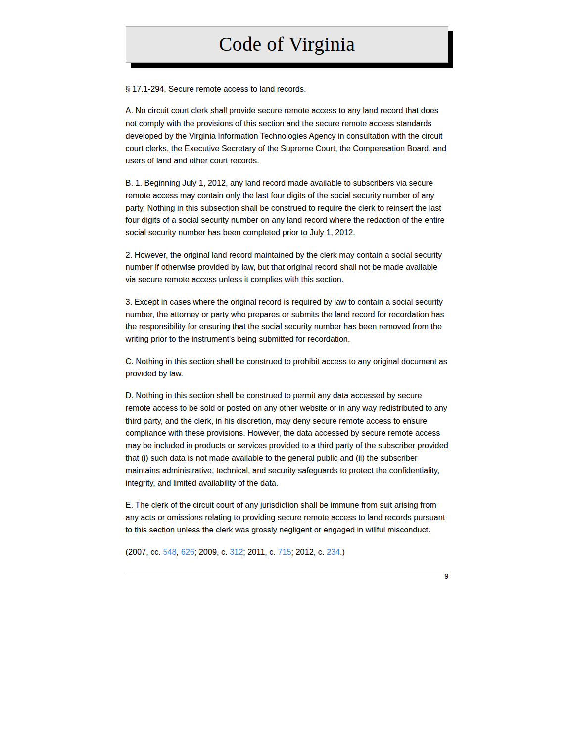Code of Virginia
§ 17.1-294. Secure remote access to land records.
A. No circuit court clerk shall provide secure remote access to any land record that does not comply with the provisions of this section and the secure remote access standards developed by the Virginia Information Technologies Agency in consultation with the circuit court clerks, the Executive Secretary of the Supreme Court, the Compensation Board, and users of land and other court records.
B. 1. Beginning July 1, 2012, any land record made available to subscribers via secure remote access may contain only the last four digits of the social security number of any party. Nothing in this subsection shall be construed to require the clerk to reinsert the last four digits of a social security number on any land record where the redaction of the entire social security number has been completed prior to July 1, 2012.
2. However, the original land record maintained by the clerk may contain a social security number if otherwise provided by law, but that original record shall not be made available via secure remote access unless it complies with this section.
3. Except in cases where the original record is required by law to contain a social security number, the attorney or party who prepares or submits the land record for recordation has the responsibility for ensuring that the social security number has been removed from the writing prior to the instrument's being submitted for recordation.
C. Nothing in this section shall be construed to prohibit access to any original document as provided by law.
D. Nothing in this section shall be construed to permit any data accessed by secure remote access to be sold or posted on any other website or in any way redistributed to any third party, and the clerk, in his discretion, may deny secure remote access to ensure compliance with these provisions. However, the data accessed by secure remote access may be included in products or services provided to a third party of the subscriber provided that (i) such data is not made available to the general public and (ii) the subscriber maintains administrative, technical, and security safeguards to protect the confidentiality, integrity, and limited availability of the data.
E. The clerk of the circuit court of any jurisdiction shall be immune from suit arising from any acts or omissions relating to providing secure remote access to land records pursuant to this section unless the clerk was grossly negligent or engaged in willful misconduct.
(2007, cc. 548, 626; 2009, c. 312; 2011, c. 715; 2012, c. 234.)
9